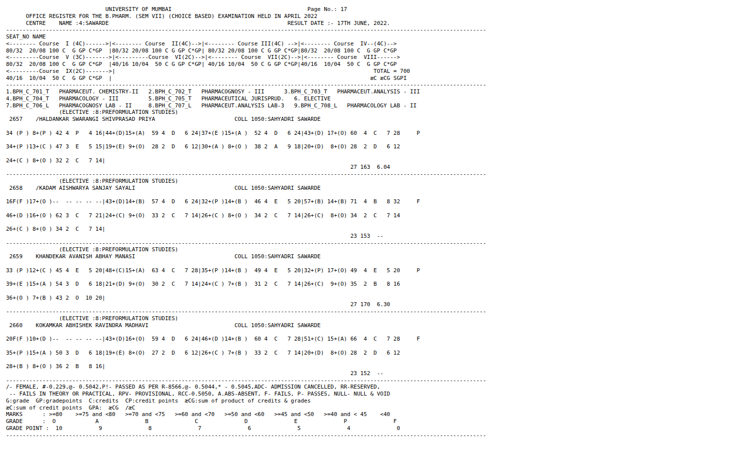UNIVERSITY OF MUMBAI                                         Page No.: 17
      OFFICE REGISTER FOR THE B.PHARM. (SEM VII) (CHOICE BASED) EXAMINATION HELD IN APRIL 2022
      CENTRE    NAME :4:SAWARDE                                                      RESULT DATE :- 17TH JUNE, 2022.
-------------------------------------------------------------------------------------------------------------------------------------------------
SEAT_NO NAME
<-------- Course  I (4C)------>|<-------- Course  II(4C)-->|<-------- Course III(4C) -->|<-------- Course  IV--(4C)-->
80/32  20/08 100 C  G GP C*GP  |80/32 20/08 100 C G GP C*GP| 80/32 20/08 100 C G GP C*GP|80/32  20/08 100 C  G GP C*GP
<---------Course  V (3C)------->|<---------Course  VI(2C)-->|<-------- Course  VII(2C)-->|<-------- Course  VIII------>
80/32  20/08 100 C  G GP C*GP  |40/16 10/04  50 C G GP C*GP| 40/16 10/04  50 C G GP C*GP|40/16  10/04  50 C  G GP C*GP
<---------Course  IX(2C)------->|                                                                              TOTAL = 700
40/16  10/04  50 C  G GP C*GP  |                                                                              æC æCG SGPI
-------------------------------------------------------------------------------------------------------------------------------------------------
1.BPH_C_701_T   PHARMACEUT. CHEMISTRY-II   2.BPH_C_702_T   PHARMACOGNOSY - III      3.BPH_C_703_T   PHARMACEUT.ANALYSIS - III
4.BPH_C_704_T   PHARMACOLOGY - III         5.BPH_C_705_T   PHARMACEUTICAL JURISPRUD.   6. ELECTIVE
7.BPH_C_706_L   PHARMACOGNOSY LAB - II     8.BPH_C_707_L   PHARMACEUT.ANALYSIS LAB-3   9.BPH_C_708_L   PHARMACOLOGY LAB - II
                (ELECTIVE :8:PREFORMULATION STUDIES)
 2657    /HALDANKAR SWARANGI SHIVPRASAD PRIYA                        COLL 1050:SAHYADRI SAWARDE

34 (P ) 8+(P ) 42 4  P   4 16|44+(D)15+(A)  59 4  D   6 24|37+(E )15+(A )  52 4  D   6 24|43+(D) 17+(O) 60  4  C   7 28     P

34+(P )13+(C ) 47 3  E   5 15|19+(E) 9+(O)  28 2  D   6 12|30+(A ) 8+(O )  38 2  A   9 18|20+(D)  8+(O) 28  2  D   6 12

24+(C ) 8+(O ) 32 2  C   7 14|
                                                                                                        27 163  6.04
-------------------------------------------------------------------------------------------------------------------------------------------------
                (ELECTIVE :8:PREFORMULATION STUDIES)
 2658    /KADAM AISHWARYA SANJAY SAYALI                              COLL 1050:SAHYADRI SAWARDE

16F(F )17+(O )--  -- -- -- --|43+(D)14+(B)  57 4  D   6 24|32+(P )14+(B )  46 4  E   5 20|57+(B) 14+(B) 71  4  B   8 32     F

46+(D )16+(O ) 62 3  C   7 21|24+(C) 9+(O)  33 2  C   7 14|26+(C ) 8+(O )  34 2  C   7 14|26+(C)  8+(O) 34  2  C   7 14

26+(C ) 8+(O ) 34 2  C   7 14|
                                                                                                        23 153  --
-------------------------------------------------------------------------------------------------------------------------------------------------
                (ELECTIVE :8:PREFORMULATION STUDIES)
 2659    KHANDEKAR AVANISH ABHAY MANASI                              COLL 1050:SAHYADRI SAWARDE

33 (P )12+(C ) 45 4  E   5 20|48+(C)15+(A)  63 4  C   7 28|35+(P )14+(B )  49 4  E   5 20|32+(P) 17+(O) 49  4  E   5 20     P

39+(E )15+(A ) 54 3  D   6 18|21+(D) 9+(O)  30 2  C   7 14|24+(C ) 7+(B )  31 2  C   7 14|26+(C)  9+(O) 35  2  B   8 16

36+(O ) 7+(B ) 43 2  O  10 20|
                                                                                                        27 170  6.30
-------------------------------------------------------------------------------------------------------------------------------------------------
                (ELECTIVE :8:PREFORMULATION STUDIES)
 2660    KOKAMKAR ABHISHEK RAVINDRA MADHAVI                          COLL 1050:SAHYADRI SAWARDE

20F(F )10+(D )--  -- -- -- --|43+(D)16+(O)  59 4  D   6 24|46+(D )14+(B )  60 4  C   7 28|51+(C) 15+(A) 66  4  C   7 28     F

35+(P )15+(A ) 50 3  D   6 18|19+(E) 8+(O)  27 2  D   6 12|26+(C ) 7+(B )  33 2  C   7 14|20+(D)  8+(O) 28  2  D   6 12

28+(B ) 8+(O ) 36 2  B   8 16|
                                                                                                        23 152  --
-------------------------------------------------------------------------------------------------------------------------------------------------
/- FEMALE, #-0.229,@- 0.5042,P!- PASSED AS PER R-8566,@- 0.5044,* - 0.5045,ADC- ADMISSION CANCELLED, RR-RESERVED,
 -- FAILS IN THEORY OR PRACTICAL, RPV- PROVISIONAL, RCC-0.5050, A.ABS-ABSENT, F- FAILS, P- PASSES, NULL- NULL & VOID
G:grade  GP:gradepoints  C:credits  CP:credit points  æCG:sum of product of credits & grades
æC:sum of credit points  GPA:  æCG  /æC
MARKS      : >=80    >=75 and <80   >=70 and <75   >=60 and <70   >=50 and <60   >=45 and <50   >=40 and < 45    <40
GRADE      :  O            A              B              C              D              E              P              F
GRADE POINT :  10           9              8              7              6              5              4              0
-------------------------------------------------------------------------------------------------------------------------------------------------